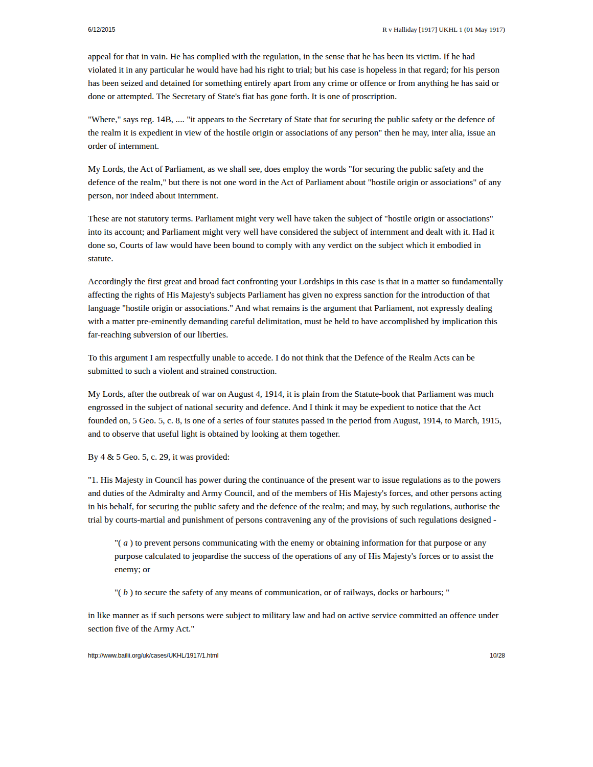6/12/2015 R v Halliday [1917] UKHL 1 (01 May 1917)
appeal for that in vain. He has complied with the regulation, in the sense that he has been its victim. If he had violated it in any particular he would have had his right to trial; but his case is hopeless in that regard; for his person has been seized and detained for something entirely apart from any crime or offence or from anything he has said or done or attempted. The Secretary of State's fiat has gone forth. It is one of proscription.
"Where," says reg. 14B, .... "it appears to the Secretary of State that for securing the public safety or the defence of the realm it is expedient in view of the hostile origin or associations of any person" then he may, inter alia, issue an order of internment.
My Lords, the Act of Parliament, as we shall see, does employ the words "for securing the public safety and the defence of the realm," but there is not one word in the Act of Parliament about "hostile origin or associations" of any person, nor indeed about internment.
These are not statutory terms. Parliament might very well have taken the subject of "hostile origin or associations" into its account; and Parliament might very well have considered the subject of internment and dealt with it. Had it done so, Courts of law would have been bound to comply with any verdict on the subject which it embodied in statute.
Accordingly the first great and broad fact confronting your Lordships in this case is that in a matter so fundamentally affecting the rights of His Majesty's subjects Parliament has given no express sanction for the introduction of that language "hostile origin or associations." And what remains is the argument that Parliament, not expressly dealing with a matter pre-eminently demanding careful delimitation, must be held to have accomplished by implication this far-reaching subversion of our liberties.
To this argument I am respectfully unable to accede. I do not think that the Defence of the Realm Acts can be submitted to such a violent and strained construction.
My Lords, after the outbreak of war on August 4, 1914, it is plain from the Statute-book that Parliament was much engrossed in the subject of national security and defence. And I think it may be expedient to notice that the Act founded on, 5 Geo. 5, c. 8, is one of a series of four statutes passed in the period from August, 1914, to March, 1915, and to observe that useful light is obtained by looking at them together.
By 4 & 5 Geo. 5, c. 29, it was provided:
"1. His Majesty in Council has power during the continuance of the present war to issue regulations as to the powers and duties of the Admiralty and Army Council, and of the members of His Majesty's forces, and other persons acting in his behalf, for securing the public safety and the defence of the realm; and may, by such regulations, authorise the trial by courts-martial and punishment of persons contravening any of the provisions of such regulations designed -
"( a ) to prevent persons communicating with the enemy or obtaining information for that purpose or any purpose calculated to jeopardise the success of the operations of any of His Majesty's forces or to assist the enemy; or
"( b ) to secure the safety of any means of communication, or of railways, docks or harbours; "
in like manner as if such persons were subject to military law and had on active service committed an offence under section five of the Army Act."
http://www.bailii.org/uk/cases/UKHL/1917/1.html 10/28